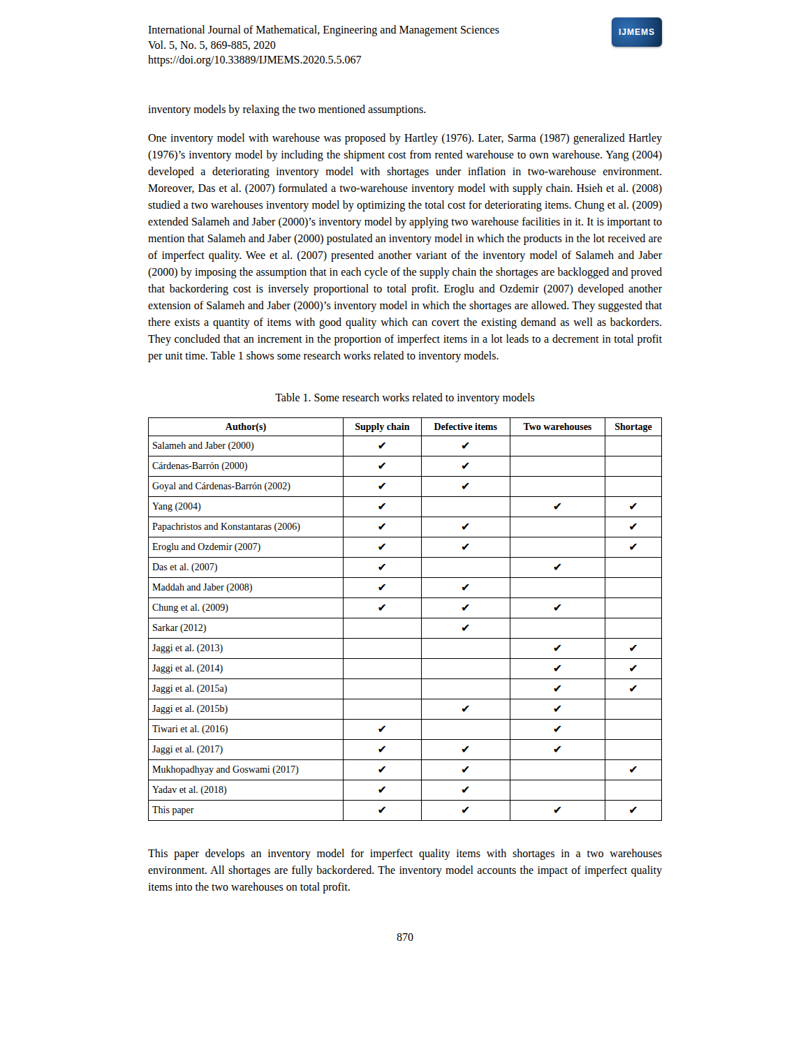IJMEMS
International Journal of Mathematical, Engineering and Management Sciences
Vol. 5, No. 5, 869-885, 2020
https://doi.org/10.33889/IJMEMS.2020.5.5.067
inventory models by relaxing the two mentioned assumptions.
One inventory model with warehouse was proposed by Hartley (1976). Later, Sarma (1987) generalized Hartley (1976)’s inventory model by including the shipment cost from rented warehouse to own warehouse. Yang (2004) developed a deteriorating inventory model with shortages under inflation in two-warehouse environment. Moreover, Das et al. (2007) formulated a two-warehouse inventory model with supply chain. Hsieh et al. (2008) studied a two warehouses inventory model by optimizing the total cost for deteriorating items. Chung et al. (2009) extended Salameh and Jaber (2000)’s inventory model by applying two warehouse facilities in it. It is important to mention that Salameh and Jaber (2000) postulated an inventory model in which the products in the lot received are of imperfect quality. Wee et al. (2007) presented another variant of the inventory model of Salameh and Jaber (2000) by imposing the assumption that in each cycle of the supply chain the shortages are backlogged and proved that backordering cost is inversely proportional to total profit. Eroglu and Ozdemir (2007) developed another extension of Salameh and Jaber (2000)’s inventory model in which the shortages are allowed. They suggested that there exists a quantity of items with good quality which can covert the existing demand as well as backorders. They concluded that an increment in the proportion of imperfect items in a lot leads to a decrement in total profit per unit time. Table 1 shows some research works related to inventory models.
Table 1. Some research works related to inventory models
| Author(s) | Supply chain | Defective items | Two warehouses | Shortage |
| --- | --- | --- | --- | --- |
| Salameh and Jaber (2000) | ✔ | ✔ | | |
| Cárdenas-Barrón (2000) | ✔ | ✔ | | |
| Goyal and Cárdenas-Barrón (2002) | ✔ | ✔ | | |
| Yang (2004) | ✔ | | ✔ | ✔ |
| Papachristos and Konstantaras (2006) | ✔ | ✔ | | ✔ |
| Eroglu and Ozdemir (2007) | ✔ | ✔ | | ✔ |
| Das et al. (2007) | ✔ | | ✔ | |
| Maddah and Jaber (2008) | ✔ | ✔ | | |
| Chung et al. (2009) | ✔ | ✔ | ✔ | |
| Sarkar (2012) | | ✔ | | |
| Jaggi et al. (2013) | | | ✔ | ✔ |
| Jaggi et al. (2014) | | | ✔ | ✔ |
| Jaggi et al. (2015a) | | | ✔ | ✔ |
| Jaggi et al. (2015b) | | ✔ | ✔ | |
| Tiwari et al. (2016) | ✔ | | ✔ | |
| Jaggi et al. (2017) | ✔ | ✔ | ✔ | |
| Mukhopadhyay and Goswami (2017) | ✔ | ✔ | | ✔ |
| Yadav et al. (2018) | ✔ | ✔ | | |
| This paper | ✔ | ✔ | ✔ | ✔ |
This paper develops an inventory model for imperfect quality items with shortages in a two warehouses environment. All shortages are fully backordered. The inventory model accounts the impact of imperfect quality items into the two warehouses on total profit.
870